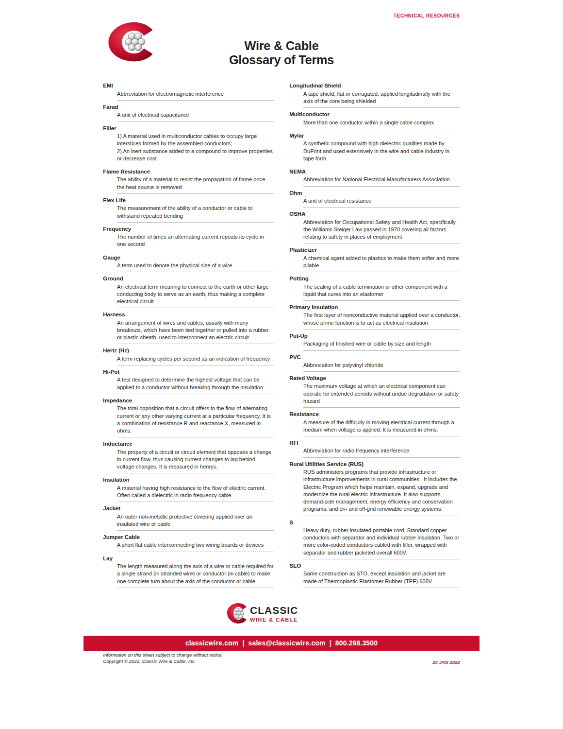TECHNICAL RESOURCES
Wire & Cable
Glossary of Terms
EMI
Abbreviation for electromagnetic interference
Farad
A unit of electrical capacitance
Filler
1) A material used in multiconductor cables to occupy large interstices formed by the assembled conductors;
2) An inert substance added to a compound to improve properties or decrease cost
Flame Resistance
The ability of a material to resist the propagation of flame once the heat source is removed
Flex Life
The measurement of the ability of a conductor or cable to withstand repeated bending
Frequency
The number of times an alternating current repeats its cycle in one second
Gauge
A term used to denote the physical size of a wire
Ground
An electrical term meaning to connect to the earth or other large conducting body to serve as an earth, thus making a complete electrical circuit
Harness
An arrangement of wires and cables, usually with many breakouts, which have been tied together or pulled into a rubber or plastic sheath, used to interconnect an electric circuit
Hertz (Hz)
A term replacing cycles per second as an indication of frequency
Hi-Pot
A test designed to determine the highest voltage that can be applied to a conductor without breaking through the insulation
Impedance
The total opposition that a circuit offers to the flow of alternating current or any other varying current at a particular frequency. It is a combination of resistance R and reactance X, measured in ohms.
Inductance
The property of a circuit or circuit element that opposes a change in current flow, thus causing current changes to lag behind voltage changes. It is measured in henrys.
Insulation
A material having high resistance to the flow of electric current. Often called a dielectric in radio frequency cable.
Jacket
An outer non-metallic protective covering applied over an insulated wire or cable
Jumper Cable
A short flat cable interconnecting two wiring boards or devices
Lay
The length measured along the axis of a wire or cable required for a single strand (in stranded wire) or conductor (in cable) to make one complete turn about the axis of the conductor or cable
Longitudinal Shield
A tape shield, flat or corrugated, applied longitudinally with the axis of the core being shielded
Multiconductor
More than one conductor within a single cable complex
Mylar
A synthetic compound with high dielectric qualities made by DuPont and used extensively in the wire and cable industry in tape form
NEMA
Abbreviation for National Electrical Manufacturers Association
Ohm
A unit of electrical resistance
OSHA
Abbreviation for Occupational Safety and Health Act, specifically the Williams Steiger Law passed in 1970 covering all factors relating to safety in places of employment
Plasticizer
A chemical agent added to plastics to make them softer and more pliable
Potting
The sealing of a cable termination or other component with a liquid that cures into an elastomer
Primary Insulation
The first layer of nonconductive material applied over a conductor, whose prime function is to act as electrical insulation
Put-Up
Packaging of finished wire or cable by size and length
PVC
Abbreviation for polyvinyl chloride
Rated Voltage
The maximum voltage at which an electrical component can operate for extended periods without undue degradation or safety hazard
Resistance
A measure of the difficulty in moving electrical current through a medium when voltage is applied. It is measured in ohms.
RFI
Abbreviation for radio frequency interference
Rural Utilities Service (RUS)
RUS administers programs that provide infrastructure or infrastructure improvements in rural communities. It includes the Electric Program which helps maintain, expand, upgrade and modernize the rural electric infrastructure. It also supports demand-side management, energy efficiency and conservation programs, and on- and off-grid renewable energy systems.
S
Heavy duty, rubber insulated portable cord. Standard copper conductors with separator and individual rubber insulation. Two or more color-coded conductors cabled with filler, wrapped with separator and rubber jacketed overall 600V.
SEO
Same construction as STO, except insulation and jacket are made of Thermoplastic Elastomer Rubber (TPE) 600V
CLASSIC WIRE & CABLE
classicwire.com | sales@classicwire.com | 800.298.3500
Information on this sheet subject to change without notice.
Copyright © 2022, Classic Wire & Cable, Inc.
24 JAN 2022